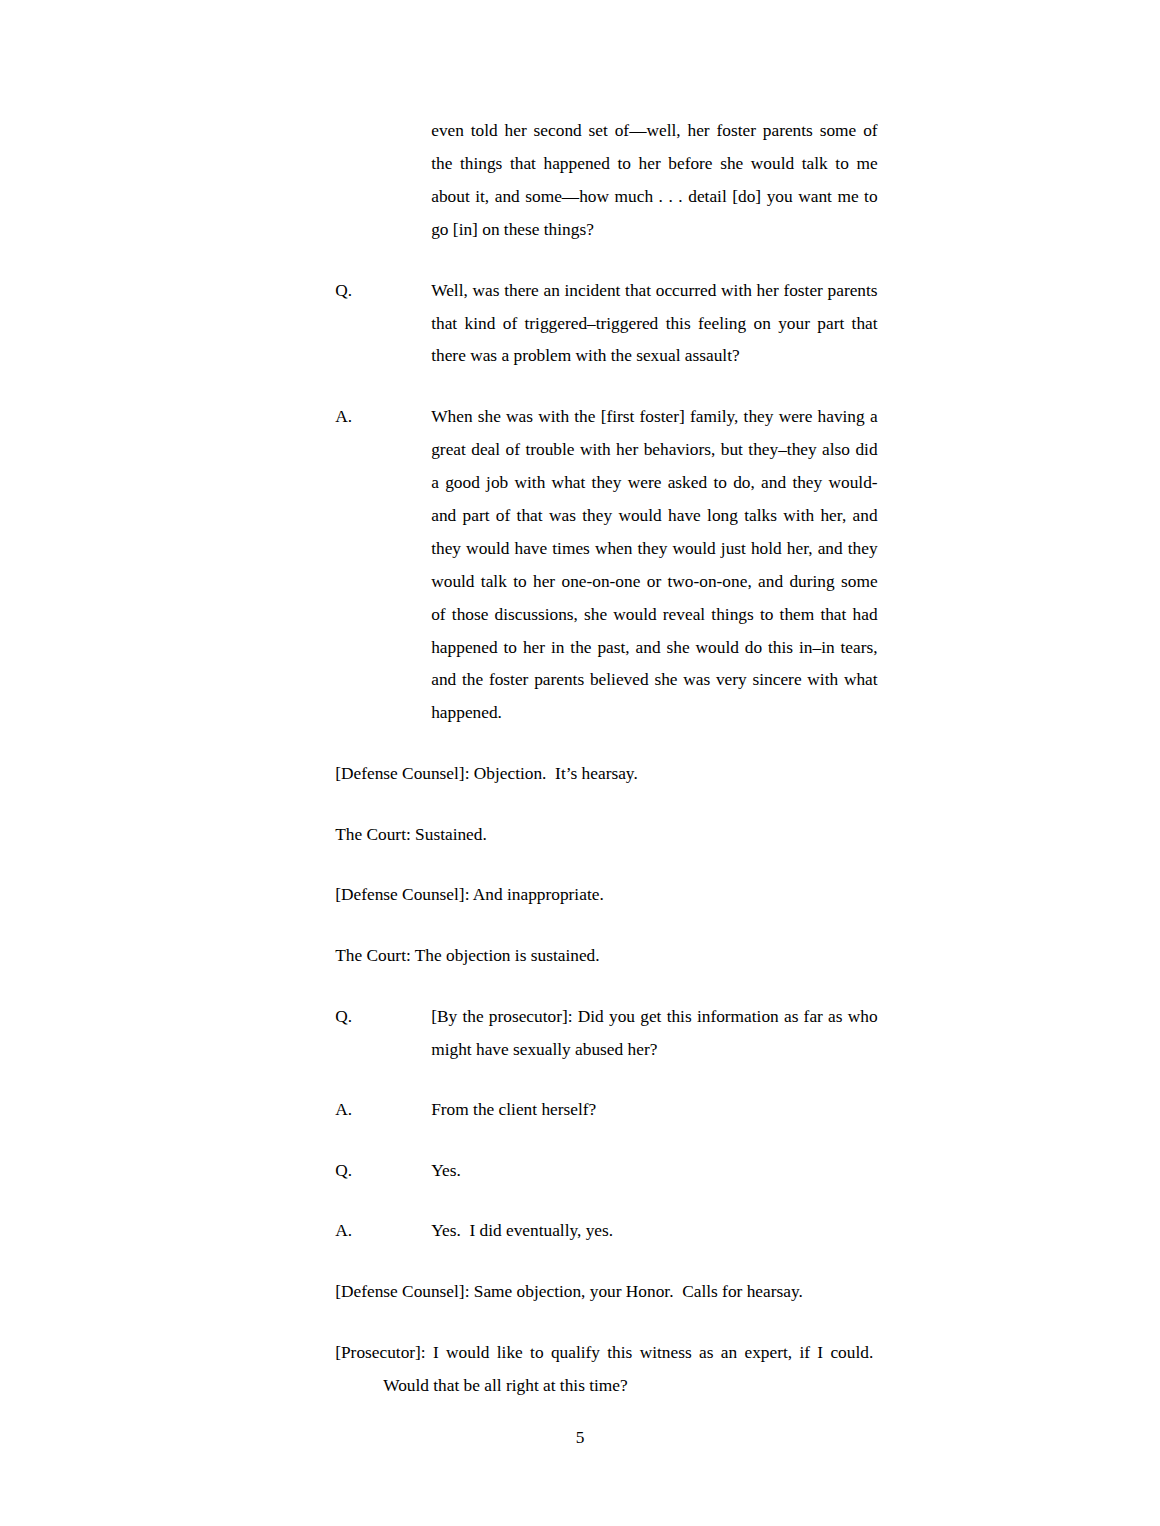even told her second set of—well, her foster parents some of the things that happened to her before she would talk to me about it, and some—how much . . . detail [do] you want me to go [in] on these things?
Q.
Well, was there an incident that occurred with her foster parents that kind of triggered–triggered this feeling on your part that there was a problem with the sexual assault?
A.
When she was with the [first foster] family, they were having a great deal of trouble with her behaviors, but they–they also did a good job with what they were asked to do, and they would-and part of that was they would have long talks with her, and they would have times when they would just hold her, and they would talk to her one-on-one or two-on-one, and during some of those discussions, she would reveal things to them that had happened to her in the past, and she would do this in–in tears, and the foster parents believed she was very sincere with what happened.
[Defense Counsel]: Objection. It’s hearsay.
The Court: Sustained.
[Defense Counsel]: And inappropriate.
The Court: The objection is sustained.
Q.
[By the prosecutor]: Did you get this information as far as who might have sexually abused her?
A.
From the client herself?
Q.
Yes.
A.
Yes. I did eventually, yes.
[Defense Counsel]: Same objection, your Honor. Calls for hearsay.
[Prosecutor]: I would like to qualify this witness as an expert, if I could. Would that be all right at this time?
5